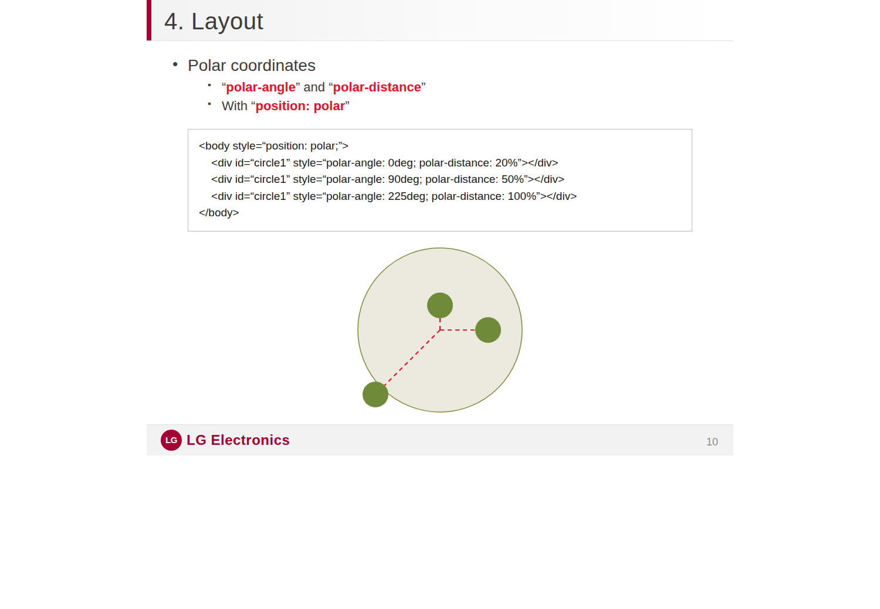4. Layout
Polar coordinates
“polar-angle” and “polar-distance”
With “position: polar”
<body style=“position: polar;”> <div id=“circle1” style=“polar-angle: 0deg; polar-distance: 20%”></div> <div id=“circle1” style=“polar-angle: 90deg; polar-distance: 50%”></div> <div id=“circle1” style=“polar-angle: 225deg; polar-distance: 100%”></div> </body>
LG LG Electronics
10